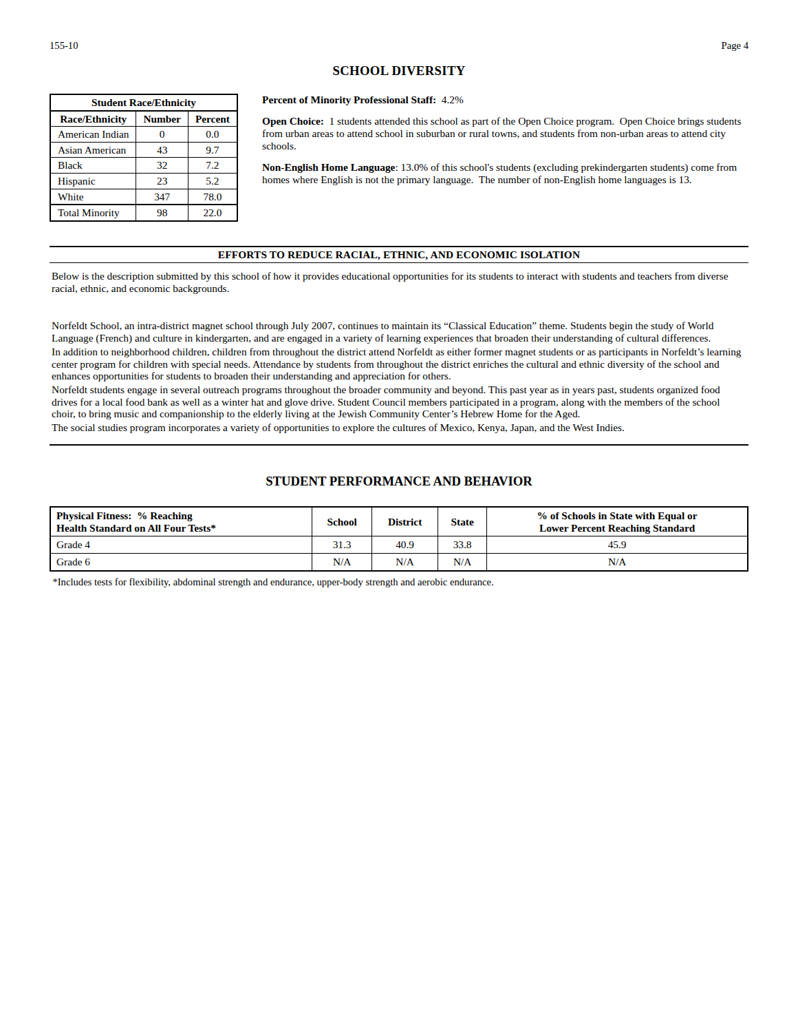155-10 Page 4
SCHOOL DIVERSITY
Student Race/Ethnicity
| Race/Ethnicity | Number | Percent |
| --- | --- | --- |
| American Indian | 0 | 0.0 |
| Asian American | 43 | 9.7 |
| Black | 32 | 7.2 |
| Hispanic | 23 | 5.2 |
| White | 347 | 78.0 |
| Total Minority | 98 | 22.0 |
Percent of Minority Professional Staff: 4.2%
Open Choice: 1 students attended this school as part of the Open Choice program. Open Choice brings students from urban areas to attend school in suburban or rural towns, and students from non-urban areas to attend city schools.
Non-English Home Language: 13.0% of this school's students (excluding prekindergarten students) come from homes where English is not the primary language. The number of non-English home languages is 13.
EFFORTS TO REDUCE RACIAL, ETHNIC, AND ECONOMIC ISOLATION
Below is the description submitted by this school of how it provides educational opportunities for its students to interact with students and teachers from diverse racial, ethnic, and economic backgrounds.
Norfeldt School, an intra-district magnet school through July 2007, continues to maintain its “Classical Education” theme. Students begin the study of World Language (French) and culture in kindergarten, and are engaged in a variety of learning experiences that broaden their understanding of cultural differences.
In addition to neighborhood children, children from throughout the district attend Norfeldt as either former magnet students or as participants in Norfeldt’s learning center program for children with special needs. Attendance by students from throughout the district enriches the cultural and ethnic diversity of the school and enhances opportunities for students to broaden their understanding and appreciation for others.
Norfeldt students engage in several outreach programs throughout the broader community and beyond. This past year as in years past, students organized food drives for a local food bank as well as a winter hat and glove drive. Student Council members participated in a program, along with the members of the school choir, to bring music and companionship to the elderly living at the Jewish Community Center’s Hebrew Home for the Aged.
The social studies program incorporates a variety of opportunities to explore the cultures of Mexico, Kenya, Japan, and the West Indies.
STUDENT PERFORMANCE AND BEHAVIOR
| Physical Fitness: % Reaching Health Standard on All Four Tests* | School | District | State | % of Schools in State with Equal or Lower Percent Reaching Standard |
| --- | --- | --- | --- | --- |
| Grade 4 | 31.3 | 40.9 | 33.8 | 45.9 |
| Grade 6 | N/A | N/A | N/A | N/A |
*Includes tests for flexibility, abdominal strength and endurance, upper-body strength and aerobic endurance.